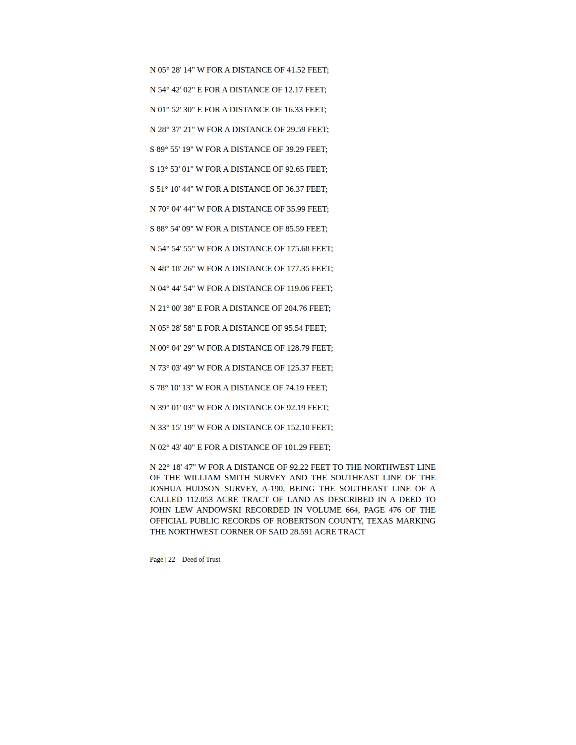N 05° 28' 14" W FOR A DISTANCE OF 41.52 FEET;
N 54° 42' 02" E FOR A DISTANCE OF 12.17 FEET;
N 01° 52' 30" E FOR A DISTANCE OF 16.33 FEET;
N 28° 37' 21" W FOR A DISTANCE OF 29.59 FEET;
S 89° 55' 19" W FOR A DISTANCE OF 39.29 FEET;
S 13° 53' 01" W FOR A DISTANCE OF 92.65 FEET;
S 51° 10' 44" W FOR A DISTANCE OF 36.37 FEET;
N 70° 04' 44" W FOR A DISTANCE OF 35.99 FEET;
S 88° 54' 09" W FOR A DISTANCE OF 85.59 FEET;
N 54° 54' 55" W FOR A DISTANCE OF 175.68 FEET;
N 48° 18' 26" W FOR A DISTANCE OF 177.35 FEET;
N 04° 44' 54" W FOR A DISTANCE OF 119.06 FEET;
N 21° 00' 38" E FOR A DISTANCE OF 204.76 FEET;
N 05° 28' 58" E FOR A DISTANCE OF 95.54 FEET;
N 00° 04' 29" W FOR A DISTANCE OF 128.79 FEET;
N 73° 03' 49" W FOR A DISTANCE OF 125.37 FEET;
S 78° 10' 13" W FOR A DISTANCE OF 74.19 FEET;
N 39° 01' 03" W FOR A DISTANCE OF 92.19 FEET;
N 33° 15' 19" W FOR A DISTANCE OF 152.10 FEET;
N 02° 43' 40" E FOR A DISTANCE OF 101.29 FEET;
N 22° 18' 47" W FOR A DISTANCE OF 92.22 FEET TO THE NORTHWEST LINE OF THE WILLIAM SMITH SURVEY AND THE SOUTHEAST LINE OF THE JOSHUA HUDSON SURVEY, A-190, BEING THE SOUTHEAST LINE OF A CALLED 112.053 ACRE TRACT OF LAND AS DESCRIBED IN A DEED TO JOHN LEW ANDOWSKI RECORDED IN VOLUME 664, PAGE 476 OF THE OFFICIAL PUBLIC RECORDS OF ROBERTSON COUNTY, TEXAS MARKING THE NORTHWEST CORNER OF SAID 28.591 ACRE TRACT
Page | 22 – Deed of Trust